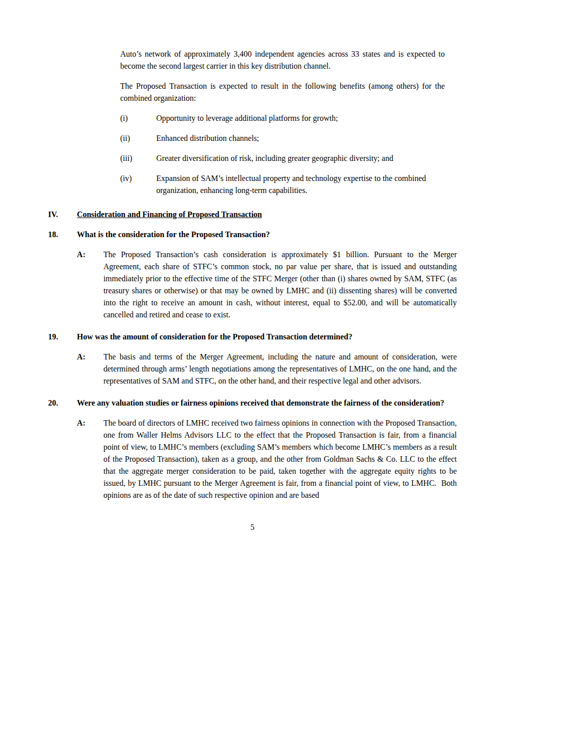Auto’s network of approximately 3,400 independent agencies across 33 states and is expected to become the second largest carrier in this key distribution channel.
The Proposed Transaction is expected to result in the following benefits (among others) for the combined organization:
(i)
Opportunity to leverage additional platforms for growth;
(ii)
Enhanced distribution channels;
(iii)
Greater diversification of risk, including greater geographic diversity; and
(iv)
Expansion of SAM’s intellectual property and technology expertise to the combined organization, enhancing long-term capabilities.
IV. Consideration and Financing of Proposed Transaction
18.
What is the consideration for the Proposed Transaction?
A:
The Proposed Transaction’s cash consideration is approximately $1 billion. Pursuant to the Merger Agreement, each share of STFC’s common stock, no par value per share, that is issued and outstanding immediately prior to the effective time of the STFC Merger (other than (i) shares owned by SAM, STFC (as treasury shares or otherwise) or that may be owned by LMHC and (ii) dissenting shares) will be converted into the right to receive an amount in cash, without interest, equal to $52.00, and will be automatically cancelled and retired and cease to exist.
19.
How was the amount of consideration for the Proposed Transaction determined?
A:
The basis and terms of the Merger Agreement, including the nature and amount of consideration, were determined through arms’ length negotiations among the representatives of LMHC, on the one hand, and the representatives of SAM and STFC, on the other hand, and their respective legal and other advisors.
20.
Were any valuation studies or fairness opinions received that demonstrate the fairness of the consideration?
A:
The board of directors of LMHC received two fairness opinions in connection with the Proposed Transaction, one from Waller Helms Advisors LLC to the effect that the Proposed Transaction is fair, from a financial point of view, to LMHC’s members (excluding SAM’s members which become LMHC’s members as a result of the Proposed Transaction), taken as a group, and the other from Goldman Sachs & Co. LLC to the effect that the aggregate merger consideration to be paid, taken together with the aggregate equity rights to be issued, by LMHC pursuant to the Merger Agreement is fair, from a financial point of view, to LMHC. Both opinions are as of the date of such respective opinion and are based
5